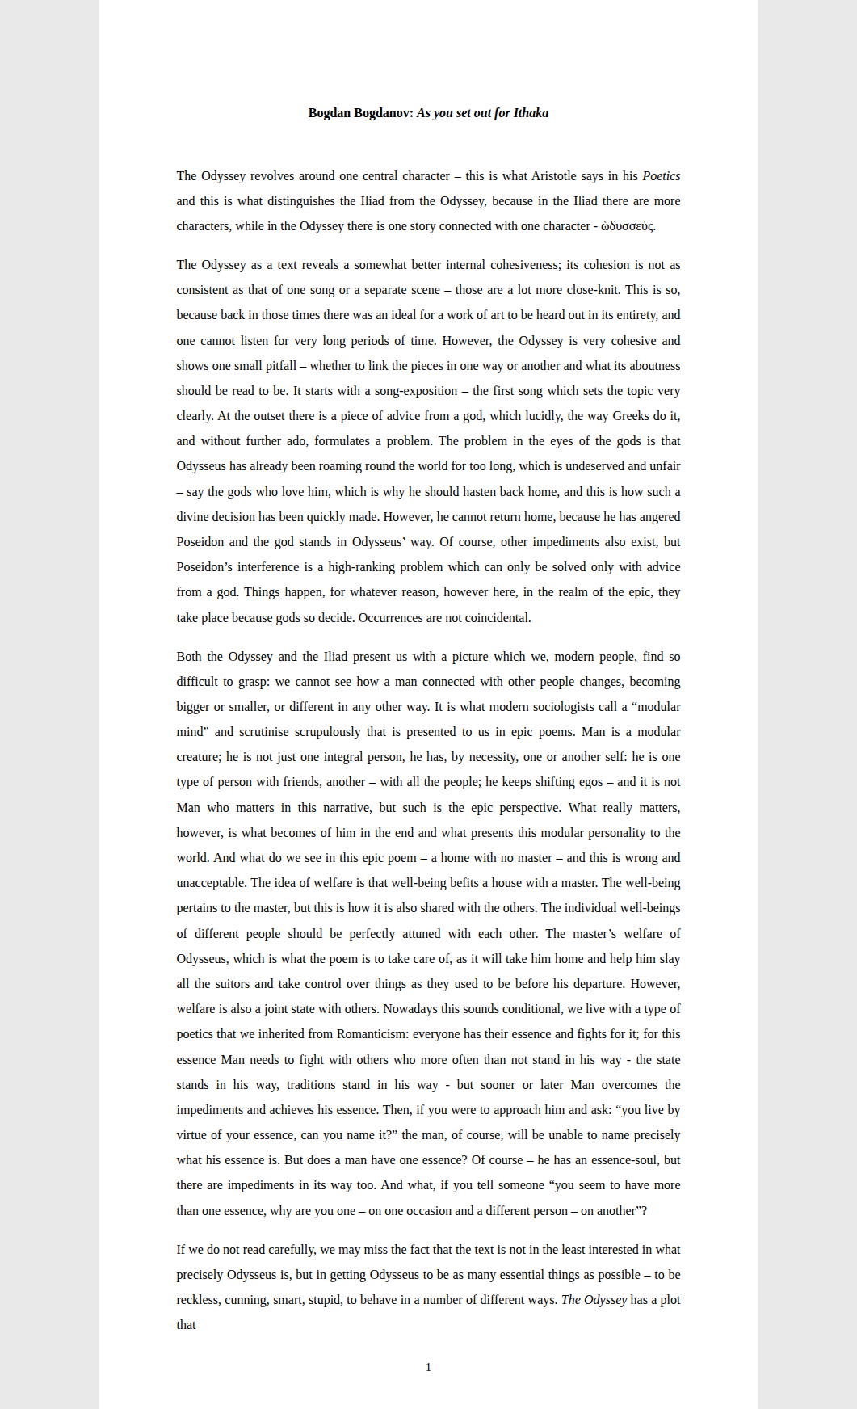Bogdan Bogdanov: As you set out for Ithaka
The Odyssey revolves around one central character – this is what Aristotle says in his Poetics and this is what distinguishes the Iliad from the Odyssey, because in the Iliad there are more characters, while in the Odyssey there is one story connected with one character - ὡδυσσεύς.
The Odyssey as a text reveals a somewhat better internal cohesiveness; its cohesion is not as consistent as that of one song or a separate scene – those are a lot more close-knit. This is so, because back in those times there was an ideal for a work of art to be heard out in its entirety, and one cannot listen for very long periods of time. However, the Odyssey is very cohesive and shows one small pitfall – whether to link the pieces in one way or another and what its aboutness should be read to be. It starts with a song-exposition – the first song which sets the topic very clearly. At the outset there is a piece of advice from a god, which lucidly, the way Greeks do it, and without further ado, formulates a problem. The problem in the eyes of the gods is that Odysseus has already been roaming round the world for too long, which is undeserved and unfair – say the gods who love him, which is why he should hasten back home, and this is how such a divine decision has been quickly made. However, he cannot return home, because he has angered Poseidon and the god stands in Odysseus’ way. Of course, other impediments also exist, but Poseidon’s interference is a high-ranking problem which can only be solved only with advice from a god. Things happen, for whatever reason, however here, in the realm of the epic, they take place because gods so decide. Occurrences are not coincidental.
Both the Odyssey and the Iliad present us with a picture which we, modern people, find so difficult to grasp: we cannot see how a man connected with other people changes, becoming bigger or smaller, or different in any other way. It is what modern sociologists call a “modular mind” and scrutinise scrupulously that is presented to us in epic poems. Man is a modular creature; he is not just one integral person, he has, by necessity, one or another self: he is one type of person with friends, another – with all the people; he keeps shifting egos – and it is not Man who matters in this narrative, but such is the epic perspective. What really matters, however, is what becomes of him in the end and what presents this modular personality to the world. And what do we see in this epic poem – a home with no master – and this is wrong and unacceptable. The idea of welfare is that well-being befits a house with a master. The well-being pertains to the master, but this is how it is also shared with the others. The individual well-beings of different people should be perfectly attuned with each other. The master’s welfare of Odysseus, which is what the poem is to take care of, as it will take him home and help him slay all the suitors and take control over things as they used to be before his departure. However, welfare is also a joint state with others. Nowadays this sounds conditional, we live with a type of poetics that we inherited from Romanticism: everyone has their essence and fights for it; for this essence Man needs to fight with others who more often than not stand in his way - the state stands in his way, traditions stand in his way - but sooner or later Man overcomes the impediments and achieves his essence. Then, if you were to approach him and ask: “you live by virtue of your essence, can you name it?” the man, of course, will be unable to name precisely what his essence is. But does a man have one essence? Of course – he has an essence-soul, but there are impediments in its way too. And what, if you tell someone “you seem to have more than one essence, why are you one – on one occasion and a different person – on another”?
If we do not read carefully, we may miss the fact that the text is not in the least interested in what precisely Odysseus is, but in getting Odysseus to be as many essential things as possible – to be reckless, cunning, smart, stupid, to behave in a number of different ways. The Odyssey has a plot that
1